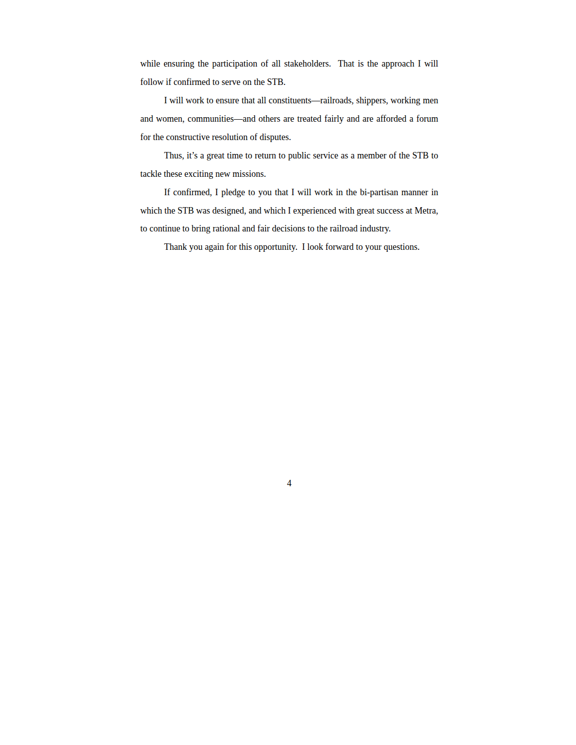while ensuring the participation of all stakeholders. That is the approach I will follow if confirmed to serve on the STB.
I will work to ensure that all constituents—railroads, shippers, working men and women, communities—and others are treated fairly and are afforded a forum for the constructive resolution of disputes.
Thus, it’s a great time to return to public service as a member of the STB to tackle these exciting new missions.
If confirmed, I pledge to you that I will work in the bi-partisan manner in which the STB was designed, and which I experienced with great success at Metra, to continue to bring rational and fair decisions to the railroad industry.
Thank you again for this opportunity. I look forward to your questions.
4